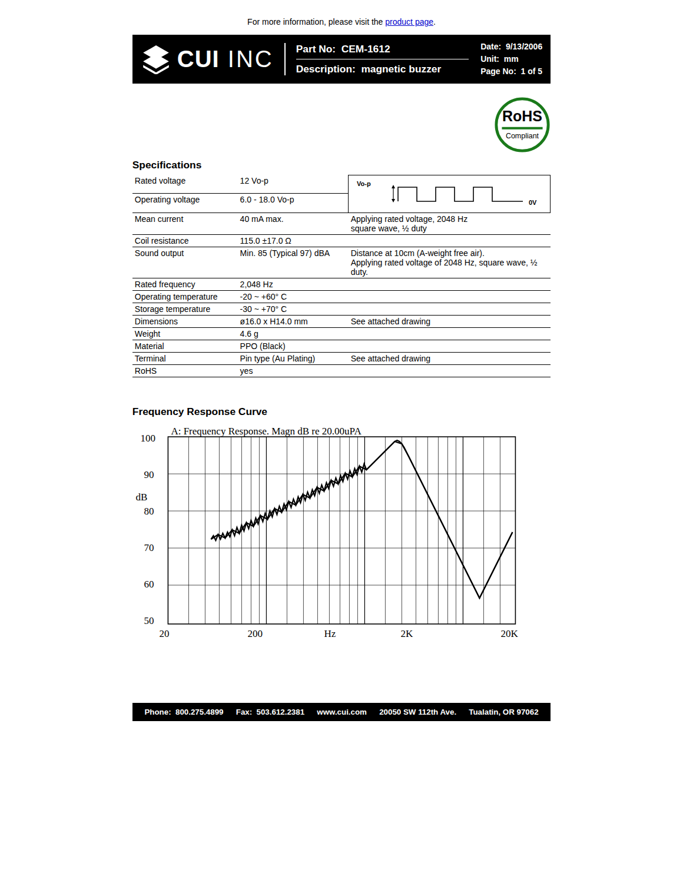For more information, please visit the product page.
CUI INC
Part No: CEM-1612
Description: magnetic buzzer
Date: 9/13/2006
Unit: mm
Page No: 1 of 5
RoHS RoHS Compliant
Specifications
| Rated voltage | 12 Vo-p | Vo-p 0V |
| Operating voltage | 6.0 - 18.0 Vo-p |
| Mean current | 40 mA max. | Applying rated voltage, 2048 Hz square wave, ½ duty |
| Coil resistance | 115.0 ±17.0 Ω | |
| Sound output | Min. 85 (Typical 97) dBA | Distance at 10cm (A-weight free air). Applying rated voltage of 2048 Hz, square wave, ½ duty. |
| Rated frequency | 2,048 Hz | |
| Operating temperature | -20 ~ +60° C | |
| Storage temperature | -30 ~ +70° C | |
| Dimensions | ø16.0 x H14.0 mm | See attached drawing |
| Weight | 4.6 g | |
| Material | PPO (Black) | |
| Terminal | Pin type (Au Plating) | See attached drawing |
| RoHS | yes | |
Frequency Response Curve
A: Frequency Response. Magn dB re 20.00uPA 100 90 dB 80 70 60 50 20 200 Hz 2K 20K
Phone: 800.275.4899 Fax: 503.612.2381 www.cui.com 20050 SW 112th Ave. Tualatin, OR 97062